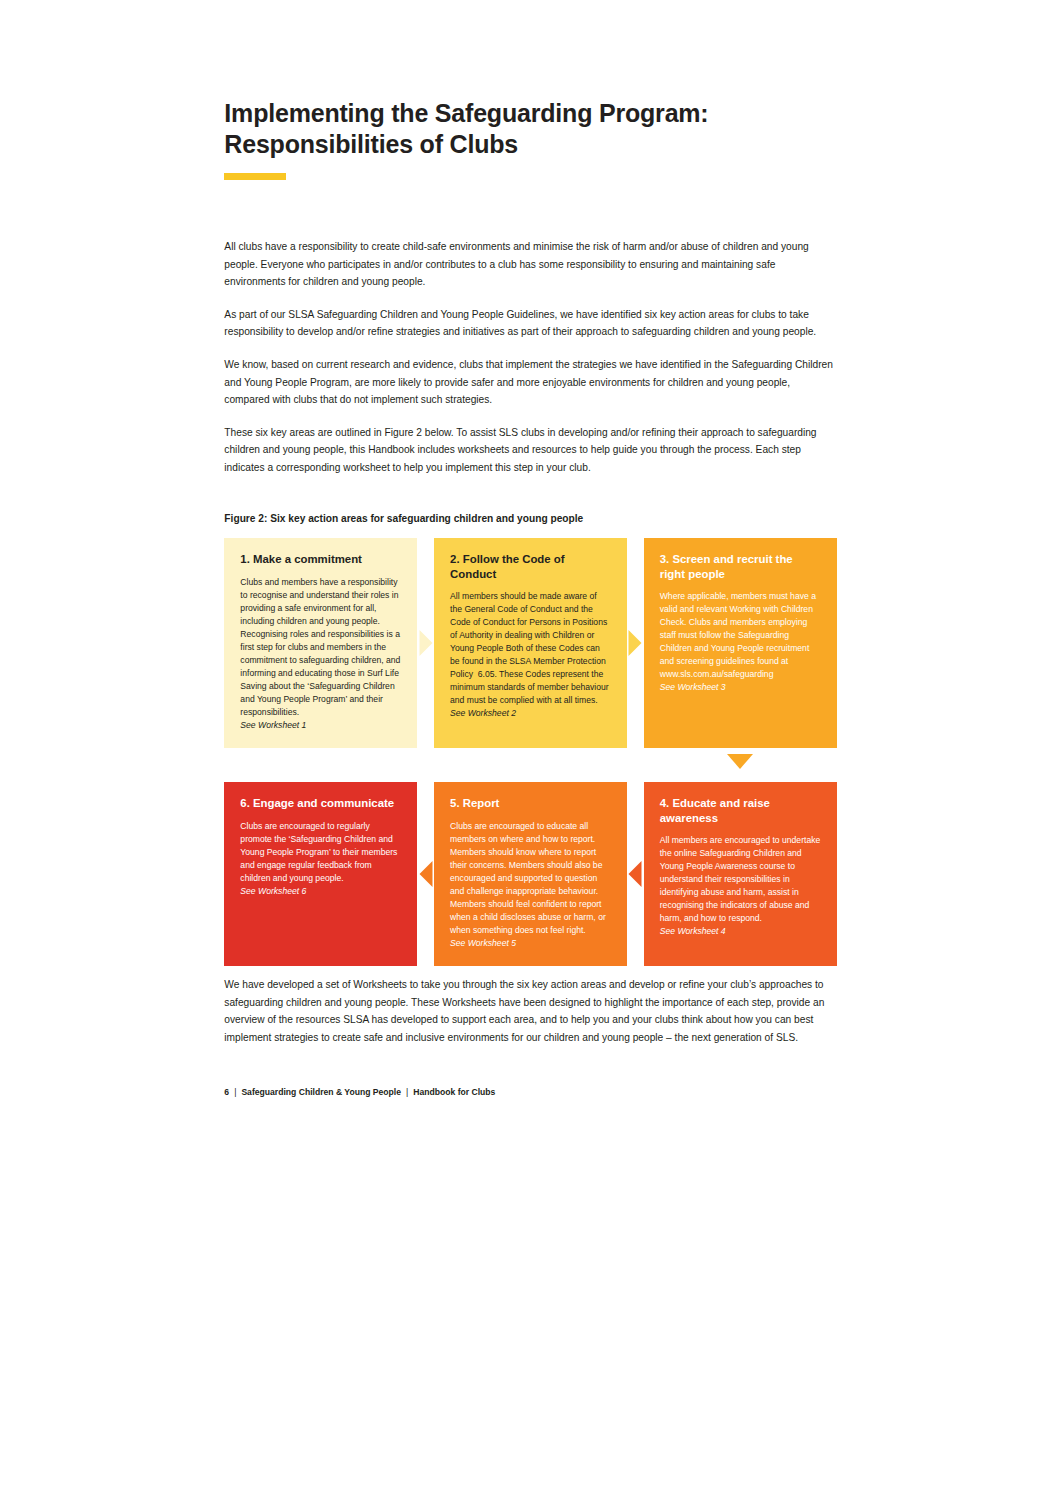Implementing the Safeguarding Program:
Responsibilities of Clubs
All clubs have a responsibility to create child-safe environments and minimise the risk of harm and/or abuse of children and young people. Everyone who participates in and/or contributes to a club has some responsibility to ensuring and maintaining safe environments for children and young people.
As part of our SLSA Safeguarding Children and Young People Guidelines, we have identified six key action areas for clubs to take responsibility to develop and/or refine strategies and initiatives as part of their approach to safeguarding children and young people.
We know, based on current research and evidence, clubs that implement the strategies we have identified in the Safeguarding Children and Young People Program, are more likely to provide safer and more enjoyable environments for children and young people, compared with clubs that do not implement such strategies.
These six key areas are outlined in Figure 2 below. To assist SLS clubs in developing and/or refining their approach to safeguarding children and young people, this Handbook includes worksheets and resources to help guide you through the process. Each step indicates a corresponding worksheet to help you implement this step in your club.
Figure 2: Six key action areas for safeguarding children and young people
1. Make a commitment
Clubs and members have a responsibility to recognise and understand their roles in providing a safe environment for all, including children and young people. Recognising roles and responsibilities is a first step for clubs and members in the commitment to safeguarding children, and informing and educating those in Surf Life Saving about the ‘Safeguarding Children and Young People Program’ and their responsibilities.
See Worksheet 1
2. Follow the Code of Conduct
All members should be made aware of the General Code of Conduct and the Code of Conduct for Persons in Positions of Authority in dealing with Children or Young People Both of these Codes can be found in the SLSA Member Protection Policy 6.05. These Codes represent the minimum standards of member behaviour and must be complied with at all times.
See Worksheet 2
3. Screen and recruit the right people
Where applicable, members must have a valid and relevant Working with Children Check. Clubs and members employing staff must follow the Safeguarding Children and Young People recruitment and screening guidelines found at www.sls.com.au/safeguarding
See Worksheet 3
6. Engage and communicate
Clubs are encouraged to regularly promote the ‘Safeguarding Children and Young People Program’ to their members and engage regular feedback from children and young people.
See Worksheet 6
5. Report
Clubs are encouraged to educate all members on where and how to report. Members should know where to report their concerns. Members should also be encouraged and supported to question and challenge inappropriate behaviour. Members should feel confident to report when a child discloses abuse or harm, or when something does not feel right.
See Worksheet 5
4. Educate and raise awareness
All members are encouraged to undertake the online Safeguarding Children and Young People Awareness course to understand their responsibilities in identifying abuse and harm, assist in recognising the indicators of abuse and harm, and how to respond.
See Worksheet 4
We have developed a set of Worksheets to take you through the six key action areas and develop or refine your club’s approaches to safeguarding children and young people. These Worksheets have been designed to highlight the importance of each step, provide an overview of the resources SLSA has developed to support each area, and to help you and your clubs think about how you can best implement strategies to create safe and inclusive environments for our children and young people – the next generation of SLS.
6|Safeguarding Children & Young People|Handbook for Clubs